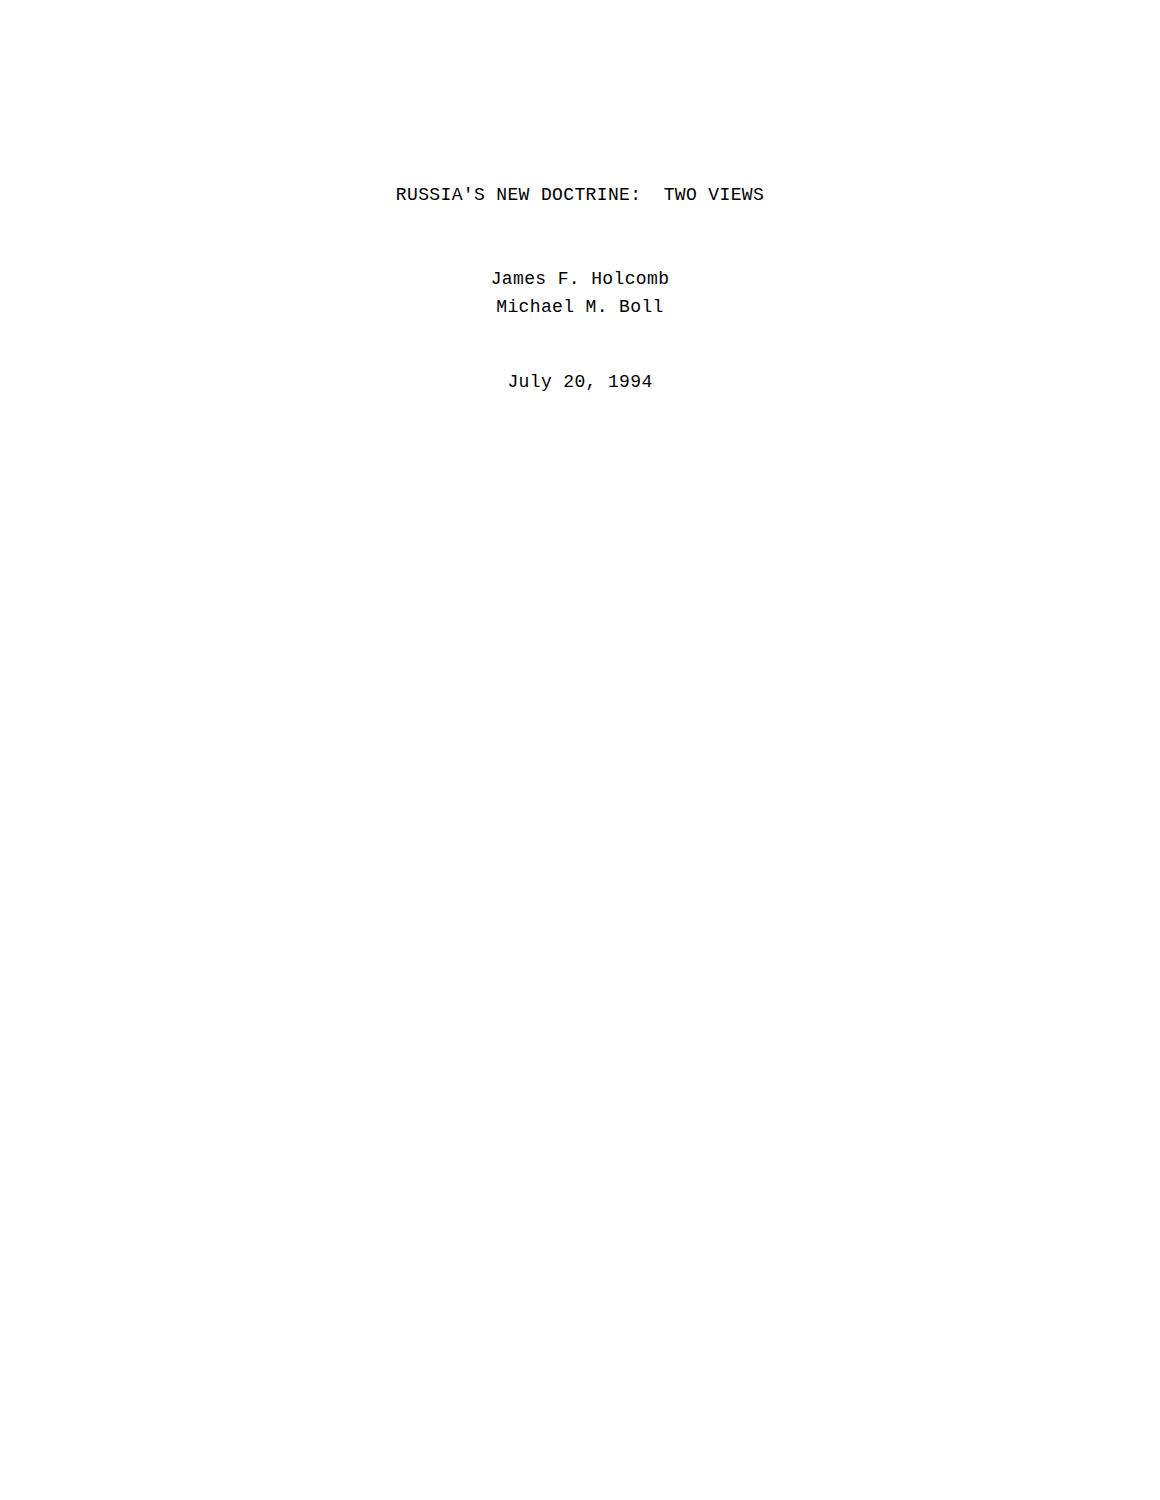RUSSIA'S NEW DOCTRINE: TWO VIEWS
James F. Holcomb
Michael M. Boll
July 20, 1994